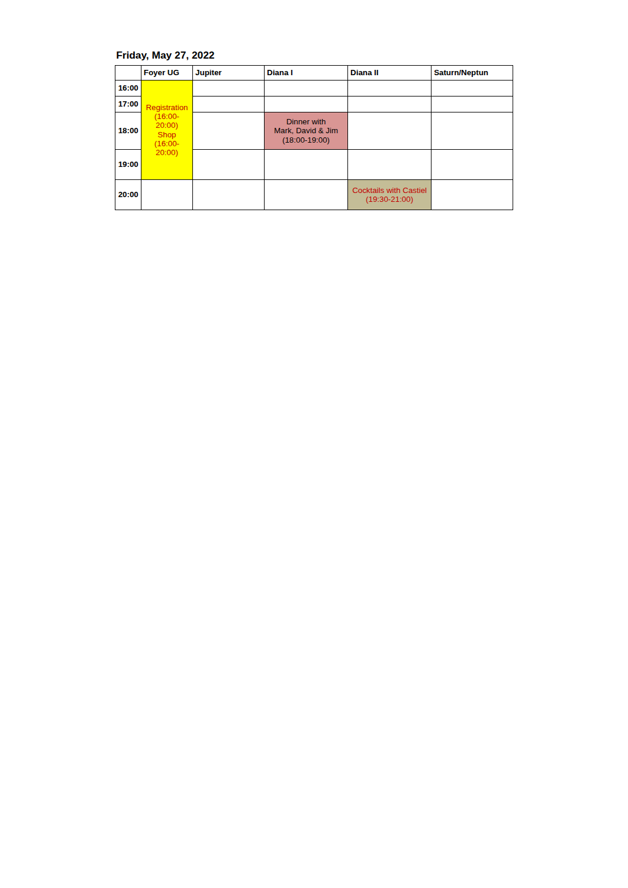Friday, May 27, 2022
| | Foyer UG | Jupiter | Diana I | Diana II | Saturn/Neptun |
| --- | --- | --- | --- | --- | --- |
| 16:00 | Registration (16:00-20:00) Shop (16:00-20:00) | | | | |
| 17:00 | | | | |
| 18:00 | | Dinner with Mark, David & Jim (18:00-19:00) | | |
| 19:00 | | | | |
| 20:00 | | | | Cocktails with Castiel (19:30-21:00) | |